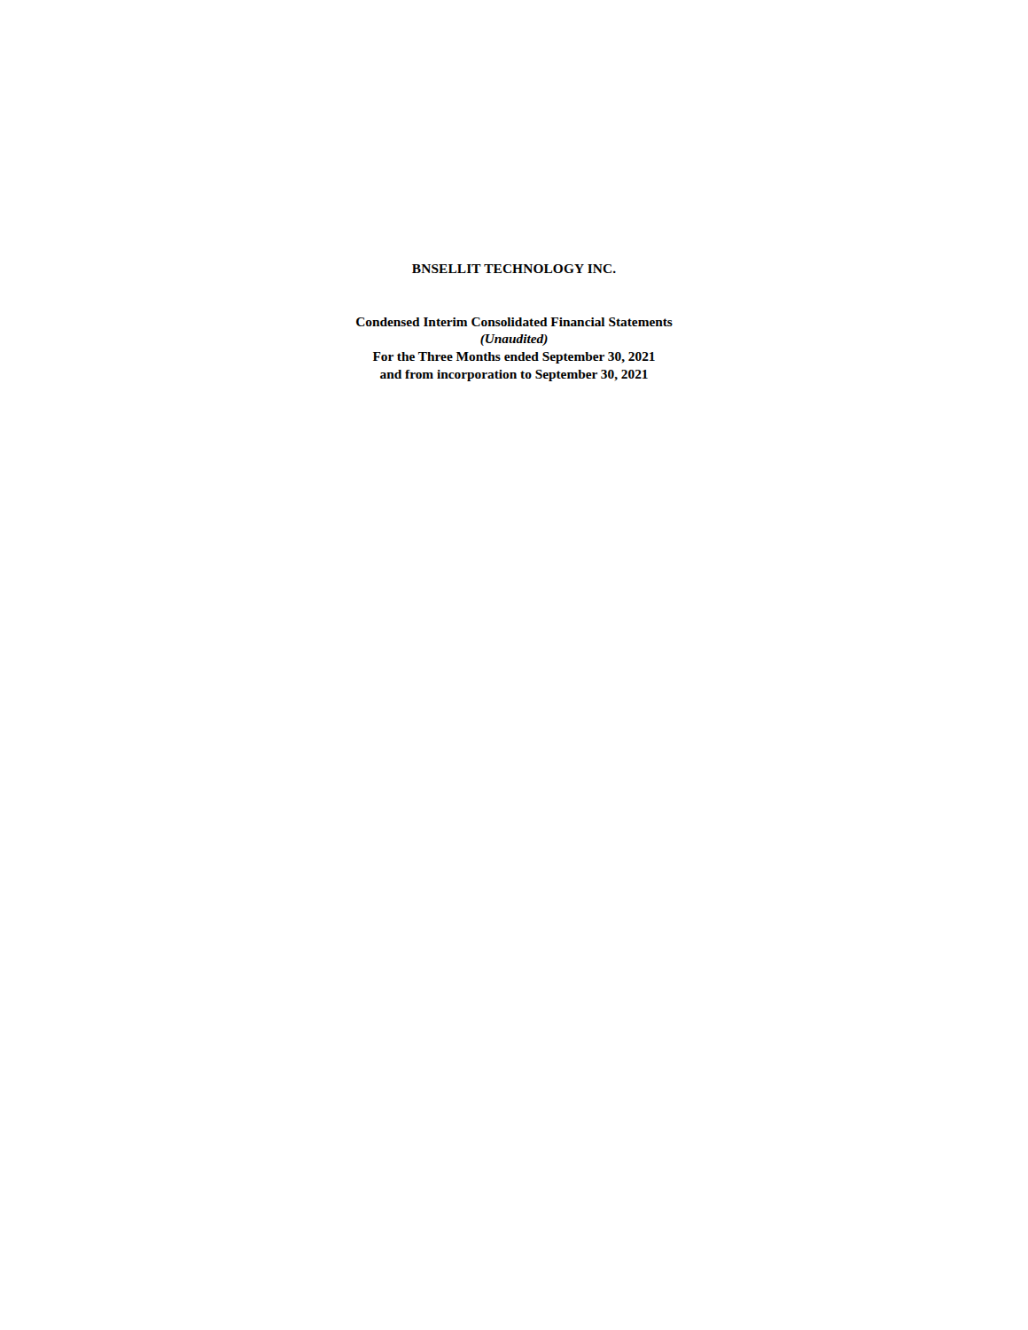BNSELLIT TECHNOLOGY INC.
Condensed Interim Consolidated Financial Statements (Unaudited) For the Three Months ended September 30, 2021 and from incorporation to September 30, 2021